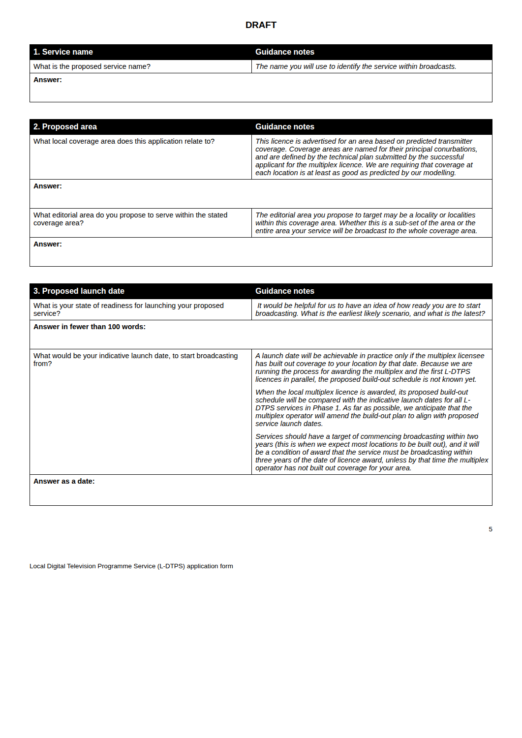DRAFT
| 1. Service name | Guidance notes |
| --- | --- |
| What is the proposed service name? | The name you will use to identify the service within broadcasts. |
| Answer: |
| 2. Proposed area | Guidance notes |
| --- | --- |
| What local coverage area does this application relate to? | This licence is advertised for an area based on predicted transmitter coverage. Coverage areas are named for their principal conurbations, and are defined by the technical plan submitted by the successful applicant for the multiplex licence. We are requiring that coverage at each location is at least as good as predicted by our modelling. |
| Answer: |
| What editorial area do you propose to serve within the stated coverage area? | The editorial area you propose to target may be a locality or localities within this coverage area. Whether this is a sub-set of the area or the entire area your service will be broadcast to the whole coverage area. |
| Answer: |
| 3. Proposed launch date | Guidance notes |
| --- | --- |
| What is your state of readiness for launching your proposed service? | It would be helpful for us to have an idea of how ready you are to start broadcasting. What is the earliest likely scenario, and what is the latest? |
| Answer in fewer than 100 words: |
| What would be your indicative launch date, to start broadcasting from? | A launch date will be achievable in practice only if the multiplex licensee has built out coverage to your location by that date. Because we are running the process for awarding the multiplex and the first L-DTPS licences in parallel, the proposed build-out schedule is not known yet. When the local multiplex licence is awarded, its proposed build-out schedule will be compared with the indicative launch dates for all L-DTPS services in Phase 1. As far as possible, we anticipate that the multiplex operator will amend the build-out plan to align with proposed service launch dates. Services should have a target of commencing broadcasting within two years (this is when we expect most locations to be built out), and it will be a condition of award that the service must be broadcasting within three years of the date of licence award, unless by that time the multiplex operator has not built out coverage for your area. |
| Answer as a date: |
5
Local Digital Television Programme Service (L-DTPS) application form